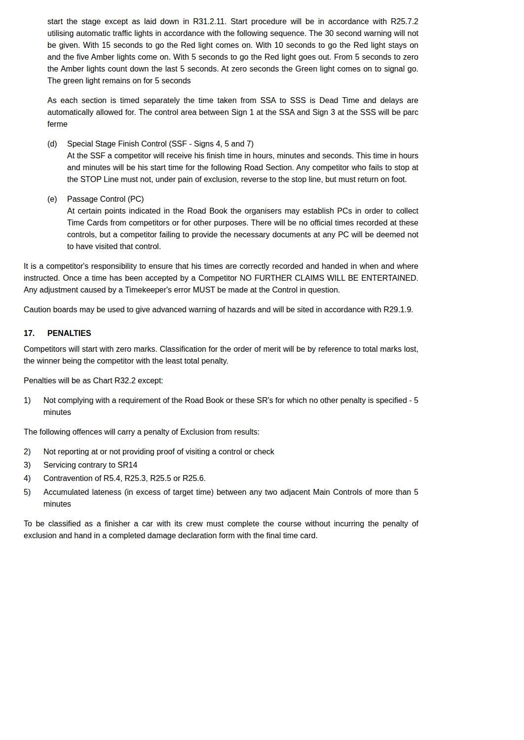start the stage except as laid down in R31.2.11. Start procedure will be in accordance with R25.7.2 utilising automatic traffic lights in accordance with the following sequence. The 30 second warning will not be given. With 15 seconds to go the Red light comes on. With 10 seconds to go the Red light stays on and the five Amber lights come on. With 5 seconds to go the Red light goes out. From 5 seconds to zero the Amber lights count down the last 5 seconds. At zero seconds the Green light comes on to signal go. The green light remains on for 5 seconds
As each section is timed separately the time taken from SSA to SSS is Dead Time and delays are automatically allowed for. The control area between Sign 1 at the SSA and Sign 3 at the SSS will be parc ferme
(d)
Special Stage Finish Control (SSF - Signs 4, 5 and 7)
At the SSF a competitor will receive his finish time in hours, minutes and seconds. This time in hours and minutes will be his start time for the following Road Section. Any competitor who fails to stop at the STOP Line must not, under pain of exclusion, reverse to the stop line, but must return on foot.
(e)
Passage Control (PC)
At certain points indicated in the Road Book the organisers may establish PCs in order to collect Time Cards from competitors or for other purposes. There will be no official times recorded at these controls, but a competitor failing to provide the necessary documents at any PC will be deemed not to have visited that control.
It is a competitor's responsibility to ensure that his times are correctly recorded and handed in when and where instructed. Once a time has been accepted by a Competitor NO FURTHER CLAIMS WILL BE ENTERTAINED. Any adjustment caused by a Timekeeper's error MUST be made at the Control in question.
Caution boards may be used to give advanced warning of hazards and will be sited in accordance with R29.1.9.
17.
PENALTIES
Competitors will start with zero marks. Classification for the order of merit will be by reference to total marks lost, the winner being the competitor with the least total penalty.
Penalties will be as Chart R32.2 except:
1) Not complying with a requirement of the Road Book or these SR's for which no other penalty is specified - 5 minutes
The following offences will carry a penalty of Exclusion from results:
2) Not reporting at or not providing proof of visiting a control or check
3) Servicing contrary to SR14
4) Contravention of R5.4, R25.3, R25.5 or R25.6.
5) Accumulated lateness (in excess of target time) between any two adjacent Main Controls of more than 5 minutes
To be classified as a finisher a car with its crew must complete the course without incurring the penalty of exclusion and hand in a completed damage declaration form with the final time card.